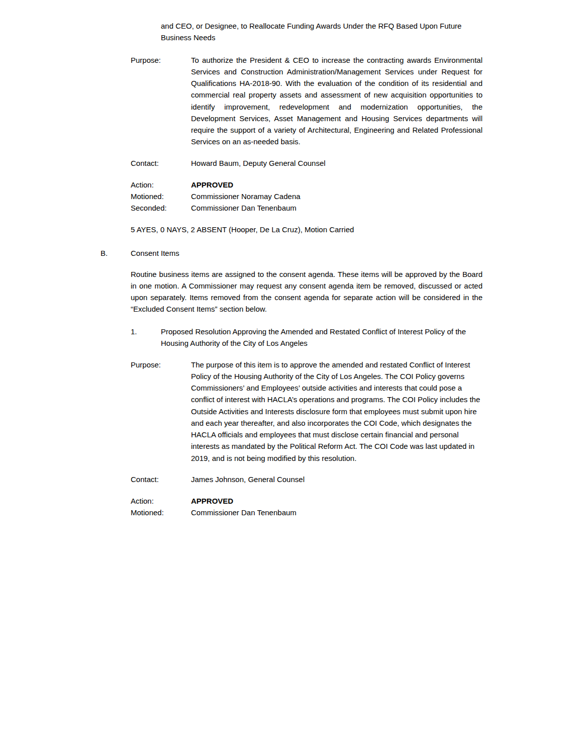and CEO, or Designee, to Reallocate Funding Awards Under the RFQ Based Upon Future Business Needs
Purpose:
To authorize the President & CEO to increase the contracting awards Environmental Services and Construction Administration/Management Services under Request for Qualifications HA-2018-90. With the evaluation of the condition of its residential and commercial real property assets and assessment of new acquisition opportunities to identify improvement, redevelopment and modernization opportunities, the Development Services, Asset Management and Housing Services departments will require the support of a variety of Architectural, Engineering and Related Professional Services on an as-needed basis.
Contact:
Howard Baum, Deputy General Counsel
Action:
APPROVED
Motioned:
Commissioner Noramay Cadena
Seconded:
Commissioner Dan Tenenbaum
5 AYES, 0 NAYS, 2 ABSENT (Hooper, De La Cruz), Motion Carried
B.
Consent Items
Routine business items are assigned to the consent agenda. These items will be approved by the Board in one motion. A Commissioner may request any consent agenda item be removed, discussed or acted upon separately. Items removed from the consent agenda for separate action will be considered in the “Excluded Consent Items” section below.
1.
Proposed Resolution Approving the Amended and Restated Conflict of Interest Policy of the Housing Authority of the City of Los Angeles
Purpose:
The purpose of this item is to approve the amended and restated Conflict of Interest Policy of the Housing Authority of the City of Los Angeles. The COI Policy governs Commissioners’ and Employees’ outside activities and interests that could pose a conflict of interest with HACLA’s operations and programs. The COI Policy includes the Outside Activities and Interests disclosure form that employees must submit upon hire and each year thereafter, and also incorporates the COI Code, which designates the HACLA officials and employees that must disclose certain financial and personal interests as mandated by the Political Reform Act. The COI Code was last updated in 2019, and is not being modified by this resolution.
Contact:
James Johnson, General Counsel
Action:
APPROVED
Motioned:
Commissioner Dan Tenenbaum